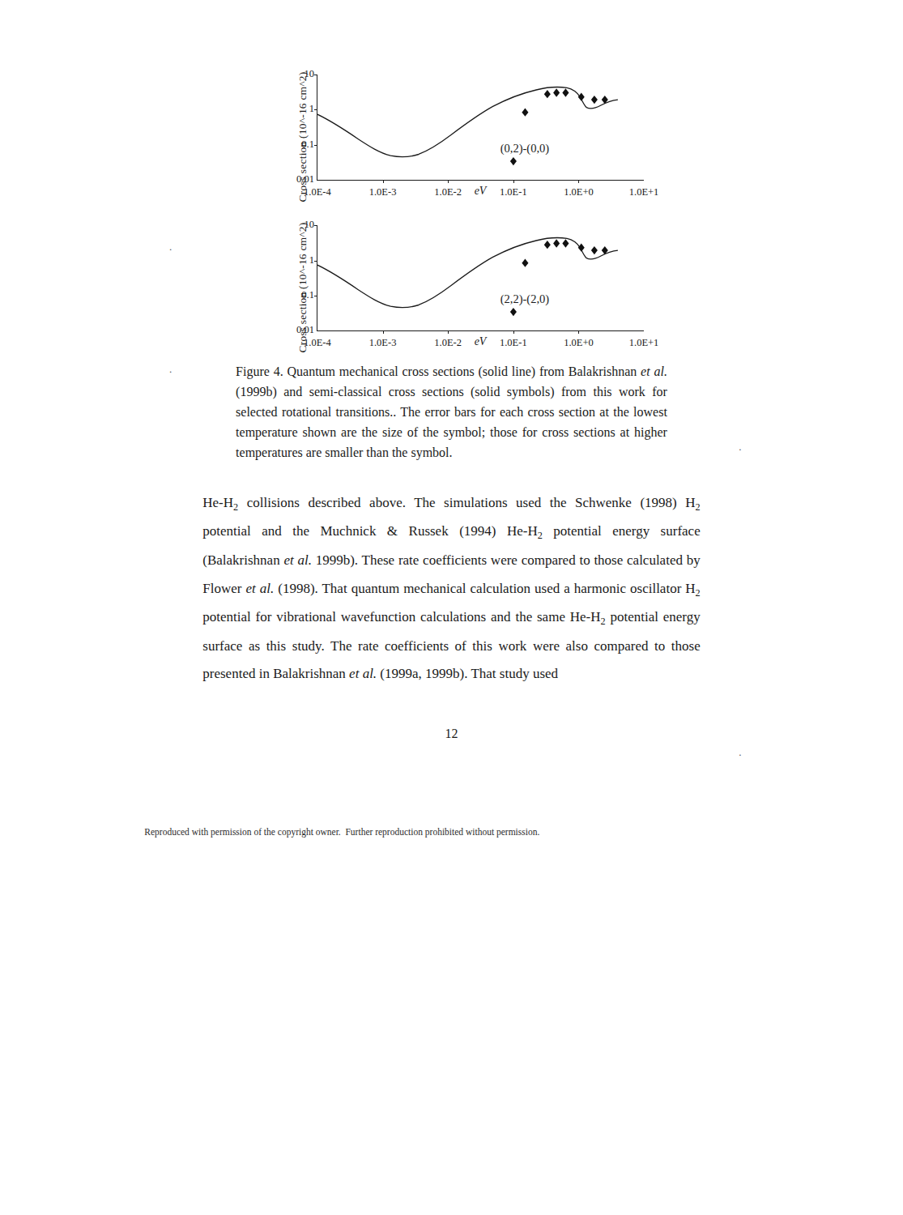Cross section (10^-16 cm^2)
10 1 0.1 0.01 1.0E-4 1.0E-3 1.0E-2 1.0E-1 1.0E+0 1.0E+1
(0,2)-(0,0)
eV
Cross section (10^-16 cm^2)
10 1 0.1 0.01 1.0E-4 1.0E-3 1.0E-2 1.0E-1 1.0E+0 1.0E+1
(2,2)-(2,0)
eV
Figure 4. Quantum mechanical cross sections (solid line) from Balakrishnan et al. (1999b) and semi-classical cross sections (solid symbols) from this work for selected rotational transitions.. The error bars for each cross section at the lowest temperature shown are the size of the symbol; those for cross sections at higher temperatures are smaller than the symbol.
He-H2 collisions described above. The simulations used the Schwenke (1998) H2 potential and the Muchnick & Russek (1994) He-H2 potential energy surface (Balakrishnan et al. 1999b). These rate coefficients were compared to those calculated by Flower et al. (1998). That quantum mechanical calculation used a harmonic oscillator H2 potential for vibrational wavefunction calculations and the same He-H2 potential energy surface as this study. The rate coefficients of this work were also compared to those presented in Balakrishnan et al. (1999a, 1999b). That study used
12
Reproduced with permission of the copyright owner. Further reproduction prohibited without permission.
. . . .